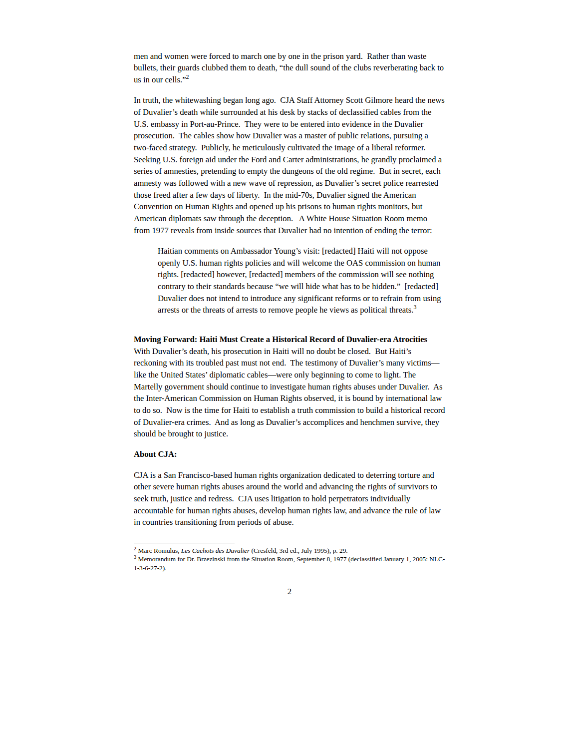men and women were forced to march one by one in the prison yard. Rather than waste bullets, their guards clubbed them to death, “the dull sound of the clubs reverberating back to us in our cells.”2
In truth, the whitewashing began long ago. CJA Staff Attorney Scott Gilmore heard the news of Duvalier’s death while surrounded at his desk by stacks of declassified cables from the U.S. embassy in Port-au-Prince. They were to be entered into evidence in the Duvalier prosecution. The cables show how Duvalier was a master of public relations, pursuing a two-faced strategy. Publicly, he meticulously cultivated the image of a liberal reformer. Seeking U.S. foreign aid under the Ford and Carter administrations, he grandly proclaimed a series of amnesties, pretending to empty the dungeons of the old regime. But in secret, each amnesty was followed with a new wave of repression, as Duvalier’s secret police rearrested those freed after a few days of liberty. In the mid-70s, Duvalier signed the American Convention on Human Rights and opened up his prisons to human rights monitors, but American diplomats saw through the deception. A White House Situation Room memo from 1977 reveals from inside sources that Duvalier had no intention of ending the terror:
Haitian comments on Ambassador Young’s visit: [redacted] Haiti will not oppose openly U.S. human rights policies and will welcome the OAS commission on human rights. [redacted] however, [redacted] members of the commission will see nothing contrary to their standards because “we will hide what has to be hidden.” [redacted] Duvalier does not intend to introduce any significant reforms or to refrain from using arrests or the threats of arrests to remove people he views as political threats.3
Moving Forward: Haiti Must Create a Historical Record of Duvalier-era Atrocities
With Duvalier’s death, his prosecution in Haiti will no doubt be closed. But Haiti’s reckoning with its troubled past must not end. The testimony of Duvalier’s many victims—like the United States’ diplomatic cables—were only beginning to come to light. The Martelly government should continue to investigate human rights abuses under Duvalier. As the Inter-American Commission on Human Rights observed, it is bound by international law to do so. Now is the time for Haiti to establish a truth commission to build a historical record of Duvalier-era crimes. And as long as Duvalier’s accomplices and henchmen survive, they should be brought to justice.
About CJA:
CJA is a San Francisco-based human rights organization dedicated to deterring torture and other severe human rights abuses around the world and advancing the rights of survivors to seek truth, justice and redress. CJA uses litigation to hold perpetrators individually accountable for human rights abuses, develop human rights law, and advance the rule of law in countries transitioning from periods of abuse.
2 Marc Romulus, Les Cachots des Duvalier (Cresfeld, 3rd ed., July 1995), p. 29.
3 Memorandum for Dr. Brzezinski from the Situation Room, September 8, 1977 (declassified January 1, 2005: NLC-1-3-6-27-2).
2